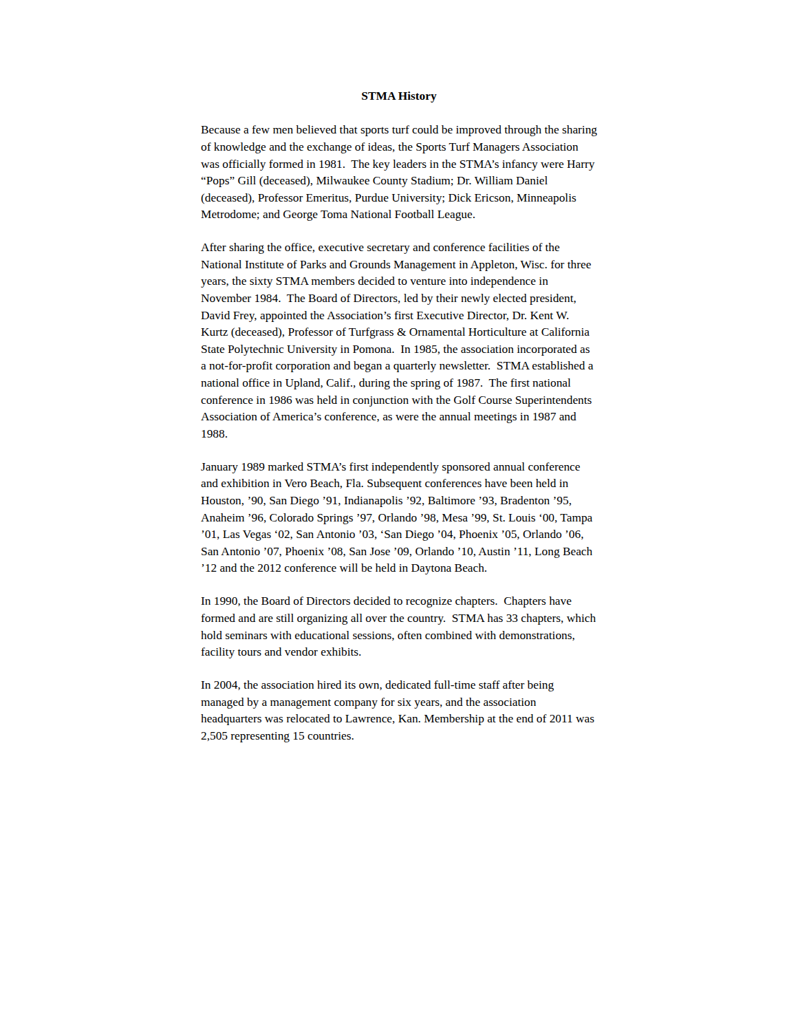STMA History
Because a few men believed that sports turf could be improved through the sharing of knowledge and the exchange of ideas, the Sports Turf Managers Association was officially formed in 1981. The key leaders in the STMA’s infancy were Harry “Pops” Gill (deceased), Milwaukee County Stadium; Dr. William Daniel (deceased), Professor Emeritus, Purdue University; Dick Ericson, Minneapolis Metrodome; and George Toma National Football League.
After sharing the office, executive secretary and conference facilities of the National Institute of Parks and Grounds Management in Appleton, Wisc. for three years, the sixty STMA members decided to venture into independence in November 1984. The Board of Directors, led by their newly elected president, David Frey, appointed the Association’s first Executive Director, Dr. Kent W. Kurtz (deceased), Professor of Turfgrass & Ornamental Horticulture at California State Polytechnic University in Pomona. In 1985, the association incorporated as a not-for-profit corporation and began a quarterly newsletter. STMA established a national office in Upland, Calif., during the spring of 1987. The first national conference in 1986 was held in conjunction with the Golf Course Superintendents Association of America’s conference, as were the annual meetings in 1987 and 1988.
January 1989 marked STMA’s first independently sponsored annual conference and exhibition in Vero Beach, Fla. Subsequent conferences have been held in Houston, ’90, San Diego ’91, Indianapolis ’92, Baltimore ’93, Bradenton ’95, Anaheim ’96, Colorado Springs ’97, Orlando ’98, Mesa ’99, St. Louis ‘00, Tampa ’01, Las Vegas ‘02, San Antonio ’03, ‘San Diego ’04, Phoenix ’05, Orlando ’06, San Antonio ’07, Phoenix ’08, San Jose ’09, Orlando ’10, Austin ’11, Long Beach ’12 and the 2012 conference will be held in Daytona Beach.
In 1990, the Board of Directors decided to recognize chapters. Chapters have formed and are still organizing all over the country. STMA has 33 chapters, which hold seminars with educational sessions, often combined with demonstrations, facility tours and vendor exhibits.
In 2004, the association hired its own, dedicated full-time staff after being managed by a management company for six years, and the association headquarters was relocated to Lawrence, Kan. Membership at the end of 2011 was 2,505 representing 15 countries.